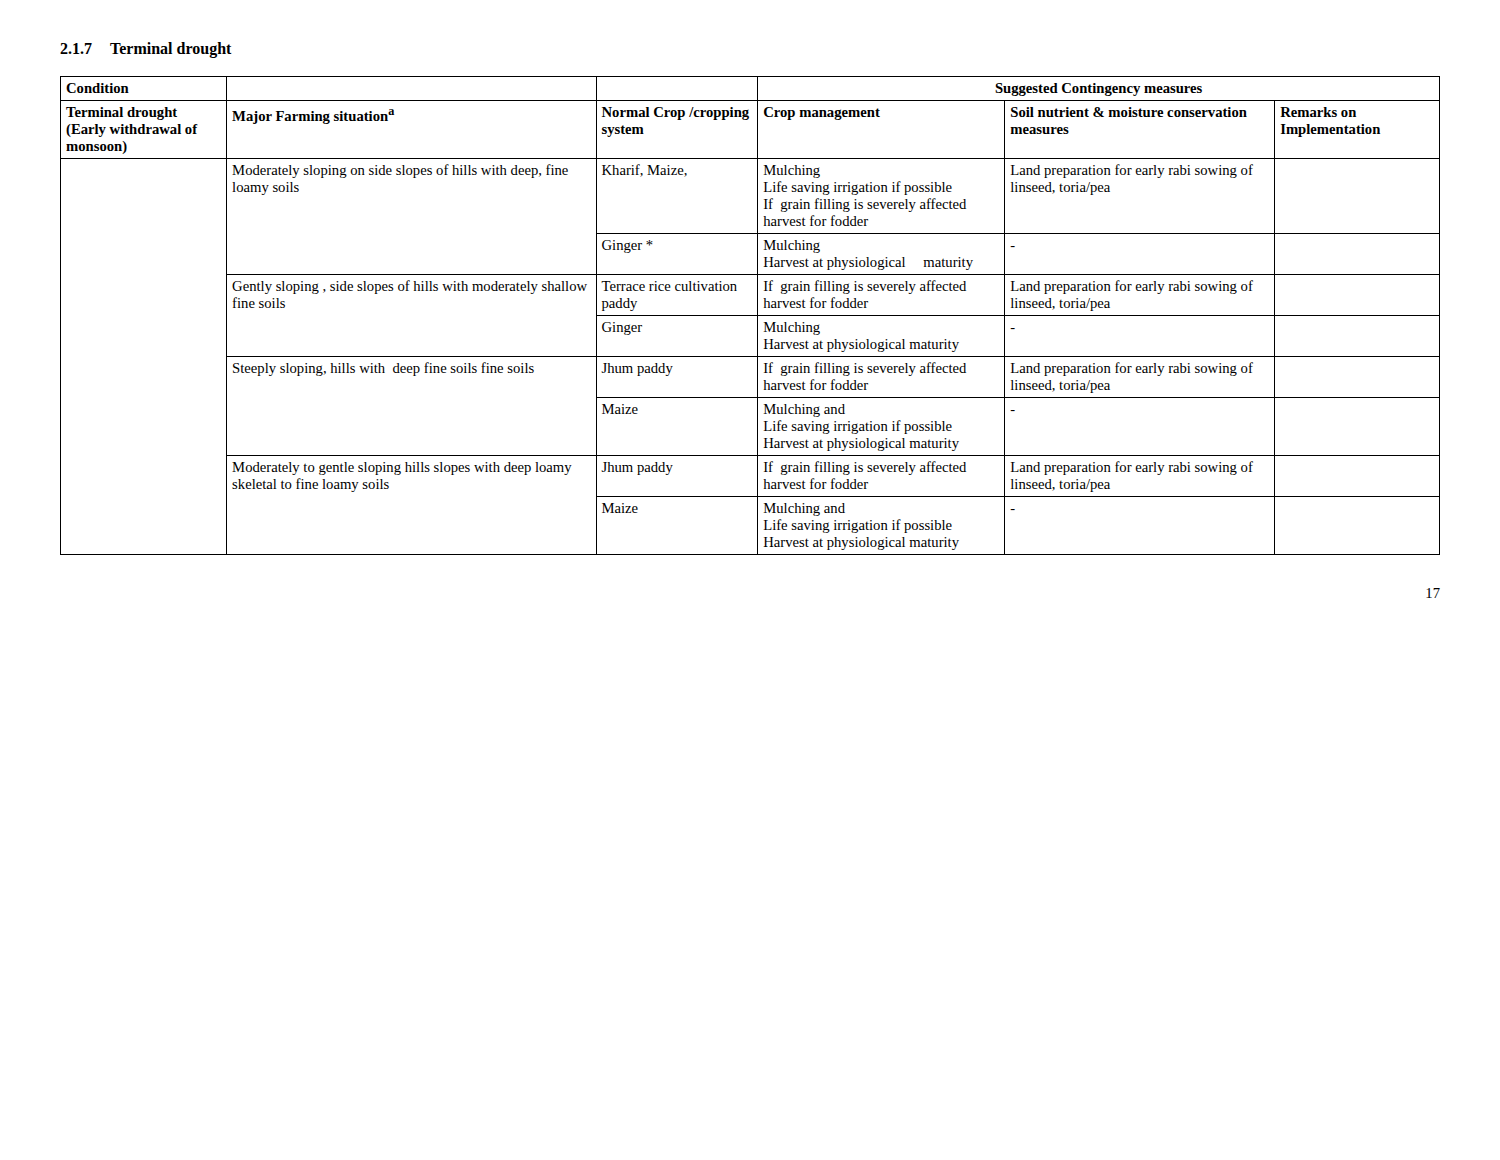2.1.7 Terminal drought
| Condition | | | Suggested Contingency measures |
| --- | --- | --- | --- |
| Terminal drought (Early withdrawal of monsoon) | Major Farming situation a | Normal Crop /cropping system | Crop management | Soil nutrient & moisture conservation measures | Remarks on Implementation |
| | Moderately sloping on side slopes of hills with deep, fine loamy soils | Kharif, Maize, | Mulching Life saving irrigation if possible If grain filling is severely affected harvest for fodder | Land preparation for early rabi sowing of linseed, toria/pea | |
| Ginger * | Mulching Harvest at physiological maturity | - | |
| Gently sloping , side slopes of hills with moderately shallow fine soils | Terrace rice cultivation paddy | If grain filling is severely affected harvest for fodder | Land preparation for early rabi sowing of linseed, toria/pea | |
| Ginger | Mulching Harvest at physiological maturity | - | |
| Steeply sloping, hills with deep fine soils fine soils | Jhum paddy | If grain filling is severely affected harvest for fodder | Land preparation for early rabi sowing of linseed, toria/pea | |
| Maize | Mulching and Life saving irrigation if possible Harvest at physiological maturity | - | |
| Moderately to gentle sloping hills slopes with deep loamy skeletal to fine loamy soils | Jhum paddy | If grain filling is severely affected harvest for fodder | Land preparation for early rabi sowing of linseed, toria/pea | |
| Maize | Mulching and Life saving irrigation if possible Harvest at physiological maturity | - | |
17